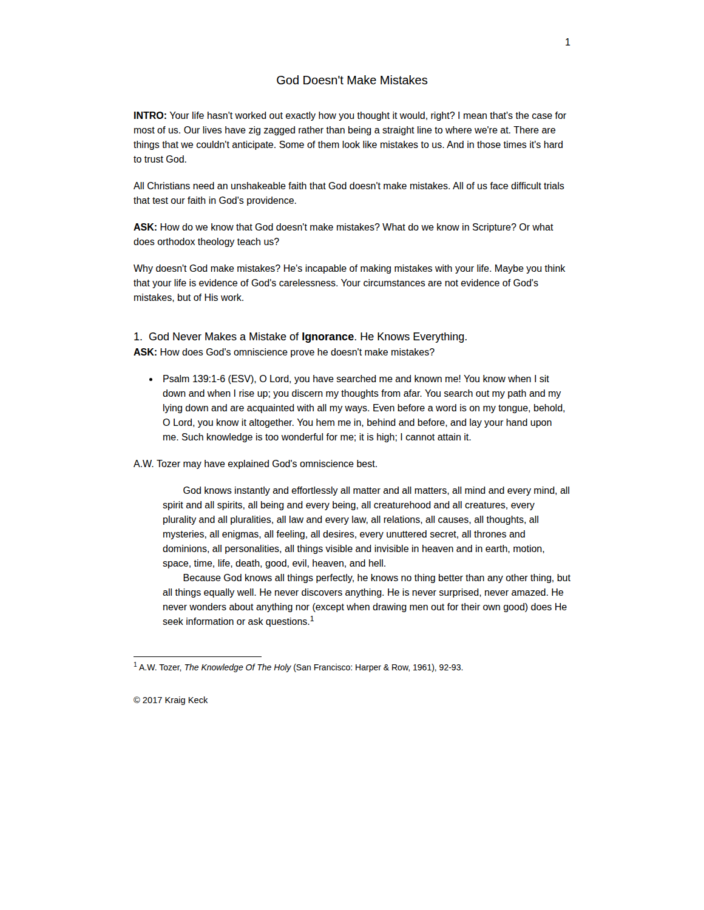1
God Doesn't Make Mistakes
INTRO: Your life hasn't worked out exactly how you thought it would, right? I mean that's the case for most of us. Our lives have zig zagged rather than being a straight line to where we're at. There are things that we couldn't anticipate. Some of them look like mistakes to us. And in those times it's hard to trust God.
All Christians need an unshakeable faith that God doesn't make mistakes. All of us face difficult trials that test our faith in God's providence.
ASK: How do we know that God doesn't make mistakes? What do we know in Scripture? Or what does orthodox theology teach us?
Why doesn't God make mistakes? He's incapable of making mistakes with your life. Maybe you think that your life is evidence of God's carelessness. Your circumstances are not evidence of God's mistakes, but of His work.
1. God Never Makes a Mistake of Ignorance. He Knows Everything.
ASK: How does God's omniscience prove he doesn't make mistakes?
Psalm 139:1-6 (ESV), O Lord, you have searched me and known me! You know when I sit down and when I rise up; you discern my thoughts from afar. You search out my path and my lying down and are acquainted with all my ways. Even before a word is on my tongue, behold, O Lord, you know it altogether. You hem me in, behind and before, and lay your hand upon me. Such knowledge is too wonderful for me; it is high; I cannot attain it.
A.W. Tozer may have explained God's omniscience best.
God knows instantly and effortlessly all matter and all matters, all mind and every mind, all spirit and all spirits, all being and every being, all creaturehood and all creatures, every plurality and all pluralities, all law and every law, all relations, all causes, all thoughts, all mysteries, all enigmas, all feeling, all desires, every unuttered secret, all thrones and dominions, all personalities, all things visible and invisible in heaven and in earth, motion, space, time, life, death, good, evil, heaven, and hell.
Because God knows all things perfectly, he knows no thing better than any other thing, but all things equally well. He never discovers anything. He is never surprised, never amazed. He never wonders about anything nor (except when drawing men out for their own good) does He seek information or ask questions.1
1 A.W. Tozer, The Knowledge Of The Holy (San Francisco: Harper & Row, 1961), 92-93.
© 2017 Kraig Keck